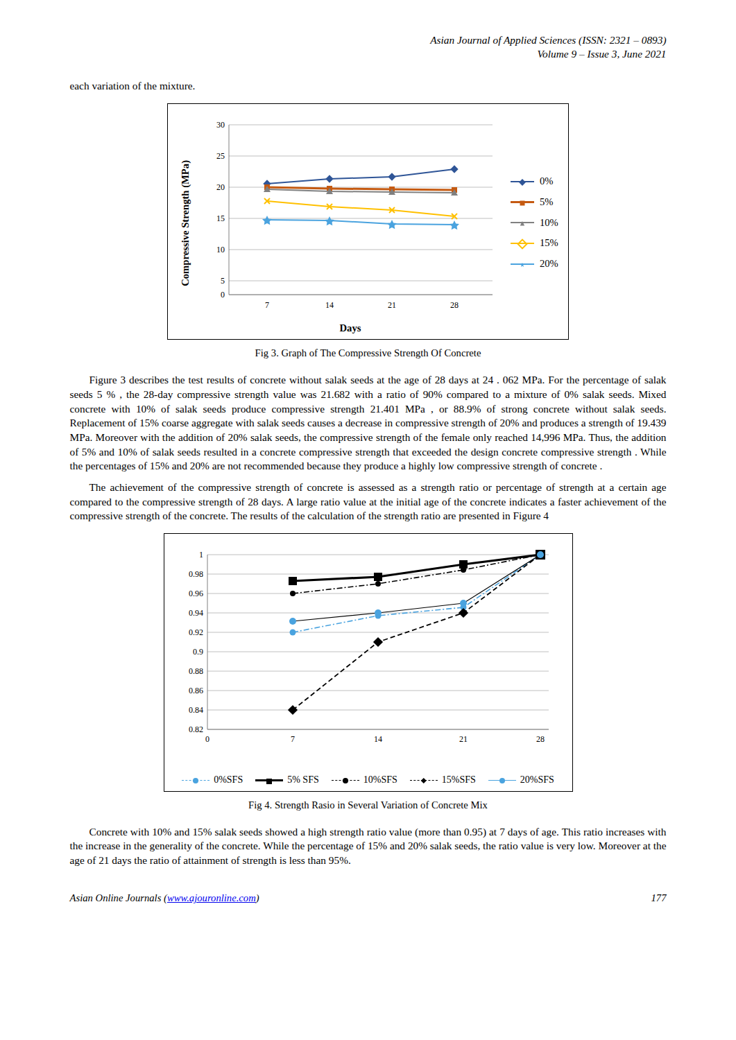Asian Journal of Applied Sciences (ISSN: 2321 – 0893) Volume 9 – Issue 3, June 2021
each variation of the mixture.
Compressive Strength (MPa)
30 25 20 15 10 5 0 7 14 21 28
Days
0%
5%
10%
15%
20%
Fig 3. Graph of The Compressive Strength Of Concrete
Figure 3 describes the test results of concrete without salak seeds at the age of 28 days at 24 . 062 MPa. For the percentage of salak seeds 5 % , the 28-day compressive strength value was 21.682 with a ratio of 90% compared to a mixture of 0% salak seeds. Mixed concrete with 10% of salak seeds produce compressive strength 21.401 MPa , or 88.9% of strong concrete without salak seeds. Replacement of 15% coarse aggregate with salak seeds causes a decrease in compressive strength of 20% and produces a strength of 19.439 MPa. Moreover with the addition of 20% salak seeds, the compressive strength of the female only reached 14,996 MPa. Thus, the addition of 5% and 10% of salak seeds resulted in a concrete compressive strength that exceeded the design concrete compressive strength . While the percentages of 15% and 20% are not recommended because they produce a highly low compressive strength of concrete .
The achievement of the compressive strength of concrete is assessed as a strength ratio or percentage of strength at a certain age compared to the compressive strength of 28 days. A large ratio value at the initial age of the concrete indicates a faster achievement of the compressive strength of the concrete. The results of the calculation of the strength ratio are presented in Figure 4
1 0.98 0.96 0.94 0.92 0.9 0.88 0.86 0.84 0.82 0 7 14 21 28
0%SFS
5% SFS
10%SFS
15%SFS
20%SFS
Fig 4. Strength Rasio in Several Variation of Concrete Mix
Concrete with 10% and 15% salak seeds showed a high strength ratio value (more than 0.95) at 7 days of age. This ratio increases with the increase in the generality of the concrete. While the percentage of 15% and 20% salak seeds, the ratio value is very low. Moreover at the age of 21 days the ratio of attainment of strength is less than 95%.
Asian Online Journals (www.ajouronline.com)
177